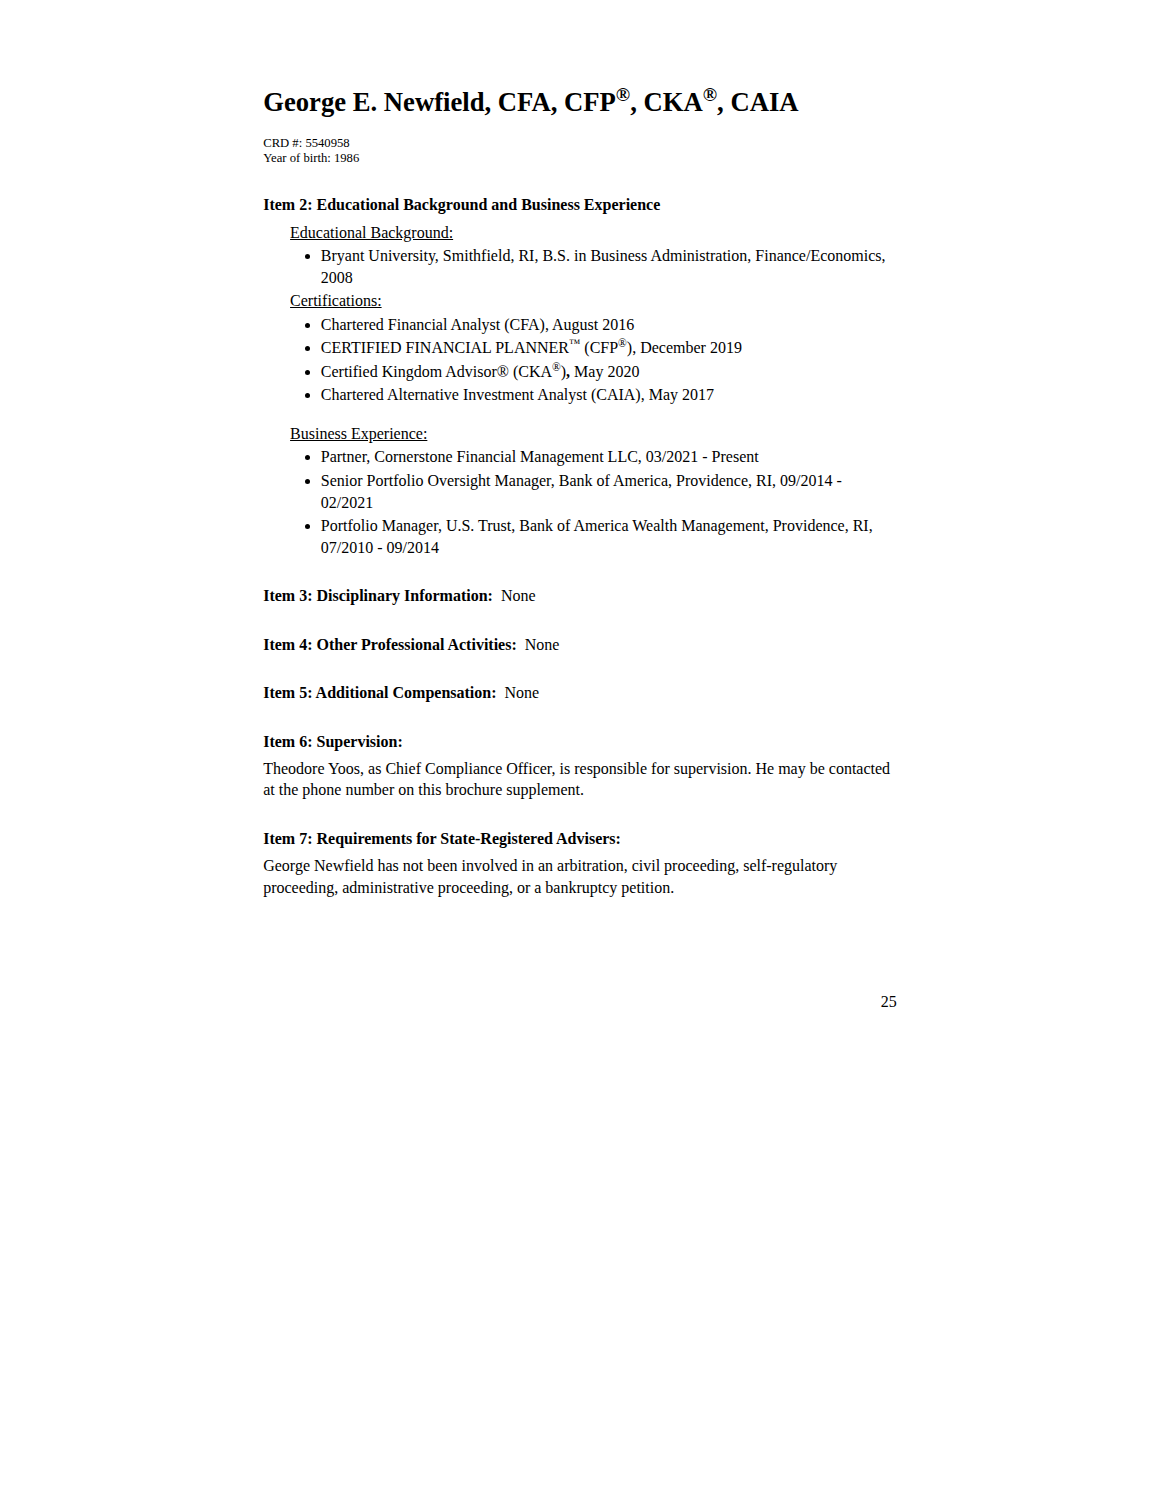George E. Newfield, CFA, CFP®, CKA®, CAIA
CRD #: 5540958
Year of birth: 1986
Item 2: Educational Background and Business Experience
Educational Background:
Bryant University, Smithfield, RI, B.S. in Business Administration, Finance/Economics, 2008
Certifications:
Chartered Financial Analyst (CFA), August 2016
CERTIFIED FINANCIAL PLANNER™ (CFP®), December 2019
Certified Kingdom Advisor® (CKA®), May 2020
Chartered Alternative Investment Analyst (CAIA), May 2017
Business Experience:
Partner, Cornerstone Financial Management LLC, 03/2021 - Present
Senior Portfolio Oversight Manager, Bank of America, Providence, RI, 09/2014 - 02/2021
Portfolio Manager, U.S. Trust, Bank of America Wealth Management, Providence, RI, 07/2010 - 09/2014
Item 3: Disciplinary Information: None
Item 4: Other Professional Activities: None
Item 5: Additional Compensation: None
Item 6: Supervision:
Theodore Yoos, as Chief Compliance Officer, is responsible for supervision. He may be contacted at the phone number on this brochure supplement.
Item 7: Requirements for State-Registered Advisers:
George Newfield has not been involved in an arbitration, civil proceeding, self-regulatory proceeding, administrative proceeding, or a bankruptcy petition.
25